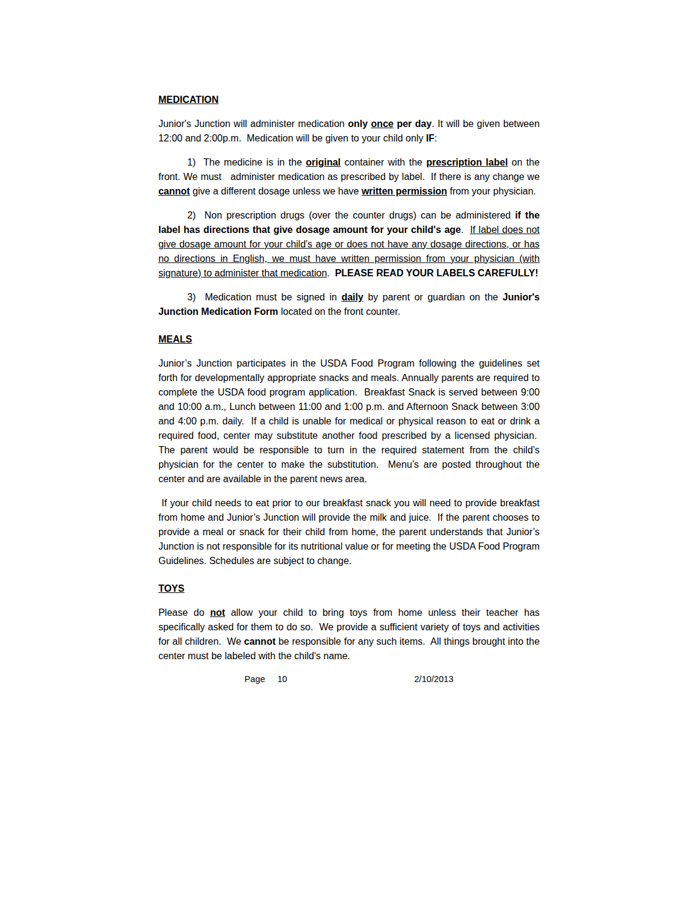MEDICATION
Junior's Junction will administer medication only once per day. It will be given between 12:00 and 2:00p.m. Medication will be given to your child only IF:
1) The medicine is in the original container with the prescription label on the front. We must administer medication as prescribed by label. If there is any change we cannot give a different dosage unless we have written permission from your physician.
2) Non prescription drugs (over the counter drugs) can be administered if the label has directions that give dosage amount for your child's age. If label does not give dosage amount for your child's age or does not have any dosage directions, or has no directions in English, we must have written permission from your physician (with signature) to administer that medication. PLEASE READ YOUR LABELS CAREFULLY!
3) Medication must be signed in daily by parent or guardian on the Junior's Junction Medication Form located on the front counter.
MEALS
Junior’s Junction participates in the USDA Food Program following the guidelines set forth for developmentally appropriate snacks and meals. Annually parents are required to complete the USDA food program application. Breakfast Snack is served between 9:00 and 10:00 a.m., Lunch between 11:00 and 1:00 p.m. and Afternoon Snack between 3:00 and 4:00 p.m. daily. If a child is unable for medical or physical reason to eat or drink a required food, center may substitute another food prescribed by a licensed physician. The parent would be responsible to turn in the required statement from the child’s physician for the center to make the substitution. Menu’s are posted throughout the center and are available in the parent news area.
If your child needs to eat prior to our breakfast snack you will need to provide breakfast from home and Junior’s Junction will provide the milk and juice. If the parent chooses to provide a meal or snack for their child from home, the parent understands that Junior’s Junction is not responsible for its nutritional value or for meeting the USDA Food Program Guidelines. Schedules are subject to change.
TOYS
Please do not allow your child to bring toys from home unless their teacher has specifically asked for them to do so. We provide a sufficient variety of toys and activities for all children. We cannot be responsible for any such items. All things brought into the center must be labeled with the child's name.
Page 102/10/2013